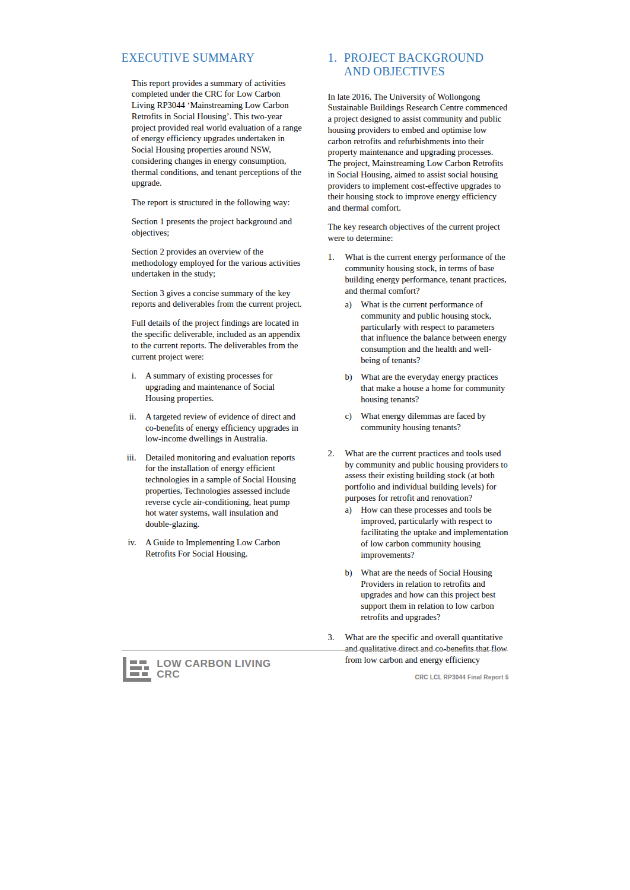EXECUTIVE SUMMARY
This report provides a summary of activities completed under the CRC for Low Carbon Living RP3044 ‘Mainstreaming Low Carbon Retrofits in Social Housing’. This two-year project provided real world evaluation of a range of energy efficiency upgrades undertaken in Social Housing properties around NSW, considering changes in energy consumption, thermal conditions, and tenant perceptions of the upgrade.
The report is structured in the following way:
Section 1 presents the project background and objectives;
Section 2 provides an overview of the methodology employed for the various activities undertaken in the study;
Section 3 gives a concise summary of the key reports and deliverables from the current project.
Full details of the project findings are located in the specific deliverable, included as an appendix to the current reports. The deliverables from the current project were:
A summary of existing processes for upgrading and maintenance of Social Housing properties.
A targeted review of evidence of direct and co-benefits of energy efficiency upgrades in low-income dwellings in Australia.
Detailed monitoring and evaluation reports for the installation of energy efficient technologies in a sample of Social Housing properties, Technologies assessed include reverse cycle air-conditioning, heat pump hot water systems, wall insulation and double-glazing.
A Guide to Implementing Low Carbon Retrofits For Social Housing.
1. PROJECT BACKGROUND AND OBJECTIVES
In late 2016, The University of Wollongong Sustainable Buildings Research Centre commenced a project designed to assist community and public housing providers to embed and optimise low carbon retrofits and refurbishments into their property maintenance and upgrading processes. The project, Mainstreaming Low Carbon Retrofits in Social Housing, aimed to assist social housing providers to implement cost-effective upgrades to their housing stock to improve energy efficiency and thermal comfort.
The key research objectives of the current project were to determine:
What is the current energy performance of the community housing stock, in terms of base building energy performance, tenant practices, and thermal comfort?
What is the current performance of community and public housing stock, particularly with respect to parameters that influence the balance between energy consumption and the health and well-being of tenants?
What are the everyday energy practices that make a house a home for community housing tenants?
What energy dilemmas are faced by community housing tenants?
What are the current practices and tools used by community and public housing providers to assess their existing building stock (at both portfolio and individual building levels) for purposes for retrofit and renovation?
a)
How can these processes and tools be improved, particularly with respect to facilitating the uptake and implementation of low carbon community housing improvements?
b)
What are the needs of Social Housing Providers in relation to retrofits and upgrades and how can this project best support them in relation to low carbon retrofits and upgrades?
What are the specific and overall quantitative and qualitative direct and co-benefits that flow from low carbon and energy efficiency
LOW CARBON LIVING CRC
CRC LCL RP3044 Final Report 5